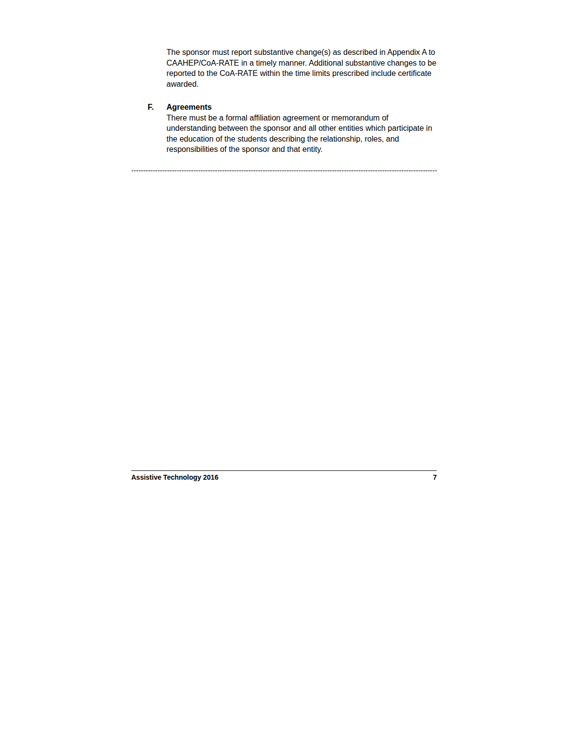The sponsor must report substantive change(s) as described in Appendix A to CAAHEP/CoA-RATE in a timely manner. Additional substantive changes to be reported to the CoA-RATE within the time limits prescribed include certificate awarded.
F. Agreements
There must be a formal affiliation agreement or memorandum of understanding between the sponsor and all other entities which participate in the education of the students describing the relationship, roles, and responsibilities of the sponsor and that entity.
-------------------------------------------------------------------------------------------------------------------------------------------- --------------------------
Assistive Technology 2016 7